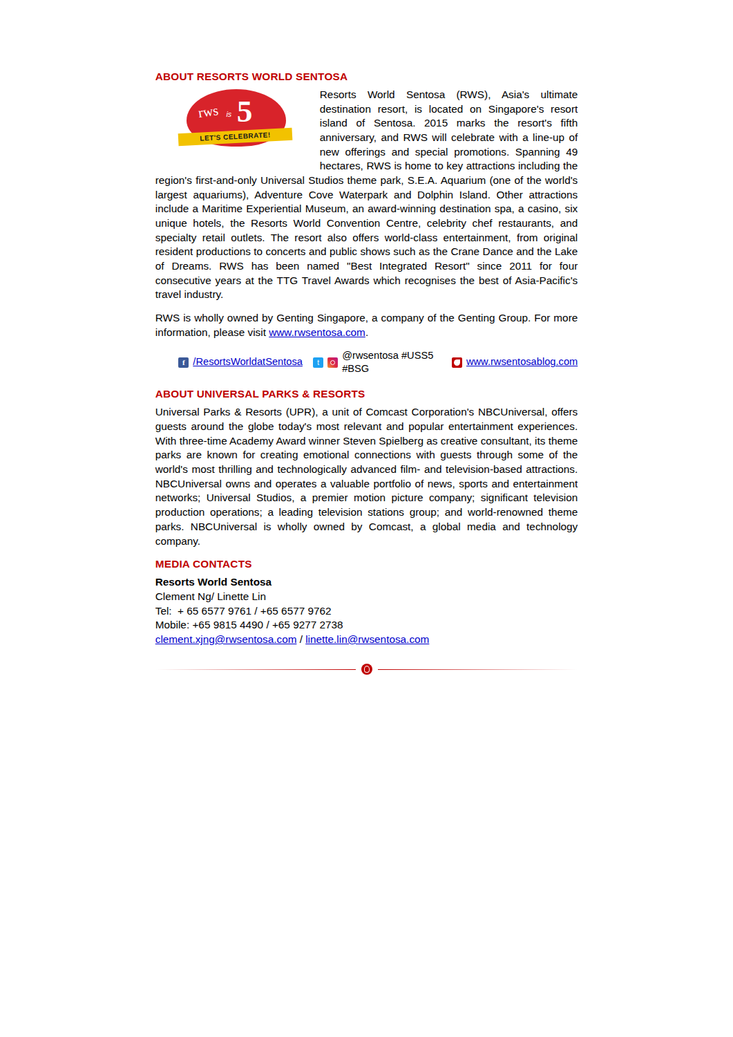ABOUT RESORTS WORLD SENTOSA
rws
is
5
LET'S CELEBRATE!
Resorts World Sentosa (RWS), Asia's ultimate destination resort, is located on Singapore's resort island of Sentosa. 2015 marks the resort's fifth anniversary, and RWS will celebrate with a line-up of new offerings and special promotions. Spanning 49 hectares, RWS is home to key attractions including the region's first-and-only Universal Studios theme park, S.E.A. Aquarium (one of the world's largest aquariums), Adventure Cove Waterpark and Dolphin Island. Other attractions include a Maritime Experiential Museum, an award-winning destination spa, a casino, six unique hotels, the Resorts World Convention Centre, celebrity chef restaurants, and specialty retail outlets. The resort also offers world-class entertainment, from original resident productions to concerts and public shows such as the Crane Dance and the Lake of Dreams. RWS has been named "Best Integrated Resort" since 2011 for four consecutive years at the TTG Travel Awards which recognises the best of Asia-Pacific's travel industry.
RWS is wholly owned by Genting Singapore, a company of the Genting Group. For more information, please visit www.rwsentosa.com.
f /ResortsWorldatSentosa t @rwsentosa #USS5 #BSG www.rwsentosablog.com
ABOUT UNIVERSAL PARKS & RESORTS
Universal Parks & Resorts (UPR), a unit of Comcast Corporation's NBCUniversal, offers guests around the globe today's most relevant and popular entertainment experiences. With three-time Academy Award winner Steven Spielberg as creative consultant, its theme parks are known for creating emotional connections with guests through some of the world's most thrilling and technologically advanced film- and television-based attractions. NBCUniversal owns and operates a valuable portfolio of news, sports and entertainment networks; Universal Studios, a premier motion picture company; significant television production operations; a leading television stations group; and world-renowned theme parks. NBCUniversal is wholly owned by Comcast, a global media and technology company.
MEDIA CONTACTS
Resorts World Sentosa
Clement Ng/ Linette Lin
Tel: + 65 6577 9761 / +65 6577 9762
Mobile: +65 9815 4490 / +65 9277 2738
clement.xjng@rwsentosa.com / linette.lin@rwsentosa.com